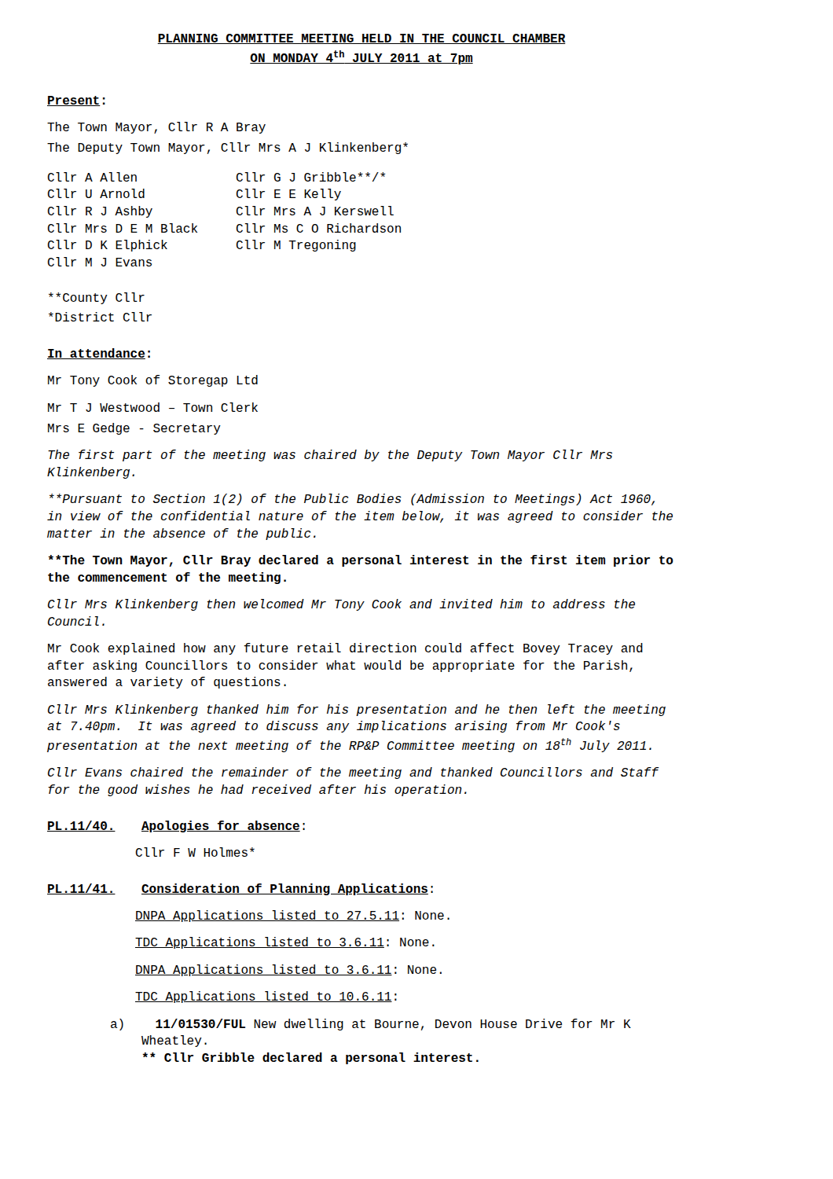PLANNING COMMITTEE MEETING HELD IN THE COUNCIL CHAMBER
ON MONDAY 4th JULY 2011 at 7pm
Present:
The Town Mayor, Cllr R A Bray
The Deputy Town Mayor, Cllr Mrs A J Klinkenberg*
| Cllr A Allen | Cllr G J Gribble**/* |
| Cllr U Arnold | Cllr E E Kelly |
| Cllr R J Ashby | Cllr Mrs A J Kerswell |
| Cllr Mrs D E M Black | Cllr Ms C O Richardson |
| Cllr D K Elphick | Cllr M Tregoning |
| Cllr M J Evans | |
**County Cllr
*District Cllr
In attendance:
Mr Tony Cook of Storegap Ltd
Mr T J Westwood – Town Clerk
Mrs E Gedge - Secretary
The first part of the meeting was chaired by the Deputy Town Mayor Cllr Mrs Klinkenberg.
**Pursuant to Section 1(2) of the Public Bodies (Admission to Meetings) Act 1960, in view of the confidential nature of the item below, it was agreed to consider the matter in the absence of the public.
**The Town Mayor, Cllr Bray declared a personal interest in the first item prior to the commencement of the meeting.
Cllr Mrs Klinkenberg then welcomed Mr Tony Cook and invited him to address the Council.
Mr Cook explained how any future retail direction could affect Bovey Tracey and after asking Councillors to consider what would be appropriate for the Parish, answered a variety of questions.
Cllr Mrs Klinkenberg thanked him for his presentation and he then left the meeting at 7.40pm. It was agreed to discuss any implications arising from Mr Cook's presentation at the next meeting of the RP&P Committee meeting on 18th July 2011.
Cllr Evans chaired the remainder of the meeting and thanked Councillors and Staff for the good wishes he had received after his operation.
PL.11/40.
Apologies for absence:
Cllr F W Holmes*
PL.11/41.
Consideration of Planning Applications:
DNPA Applications listed to 27.5.11: None.
TDC Applications listed to 3.6.11: None.
DNPA Applications listed to 3.6.11: None.
TDC Applications listed to 10.6.11:
a) 11/01530/FUL New dwelling at Bourne, Devon House Drive for Mr K Wheatley.
** Cllr Gribble declared a personal interest.